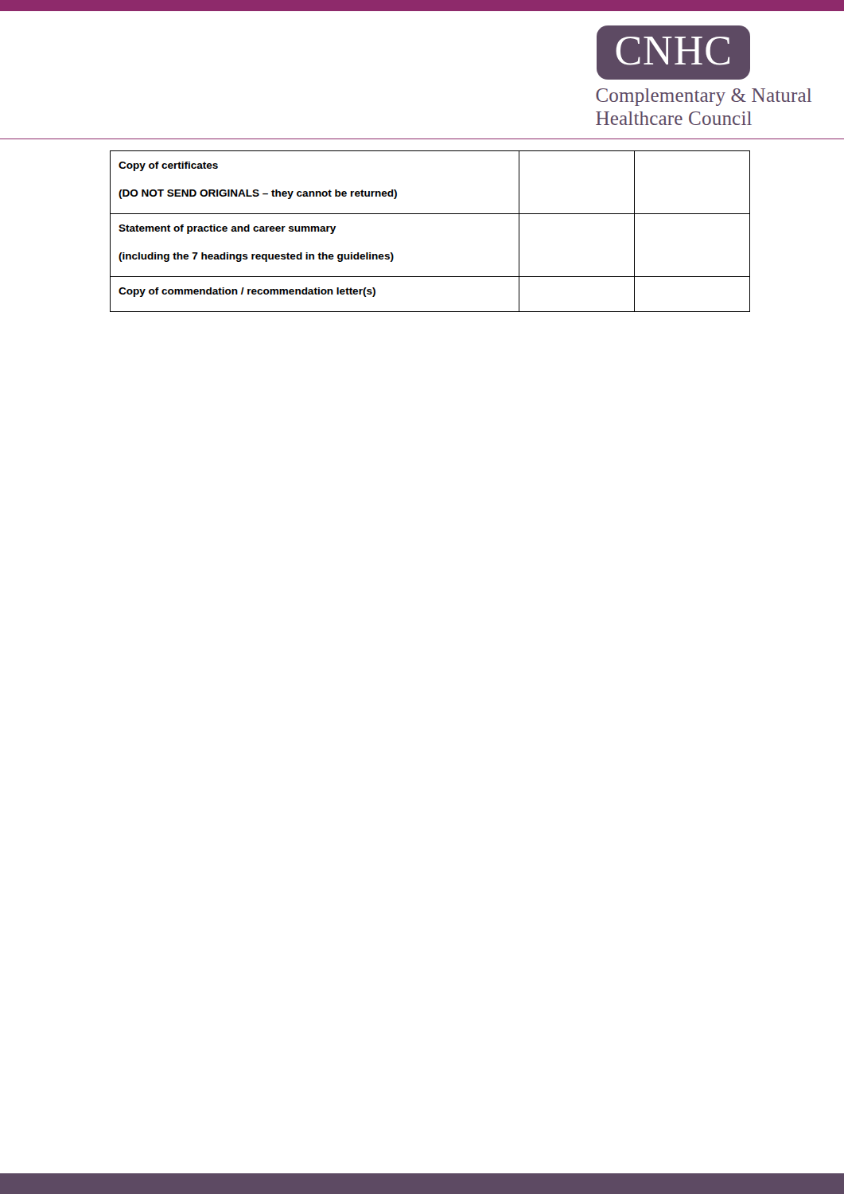CNHC
Complementary & Natural Healthcare Council
| Copy of certificates (DO NOT SEND ORIGINALS – they cannot be returned) | | |
| Statement of practice and career summary (including the 7 headings requested in the guidelines) | | |
| Copy of commendation / recommendation letter(s) | | |